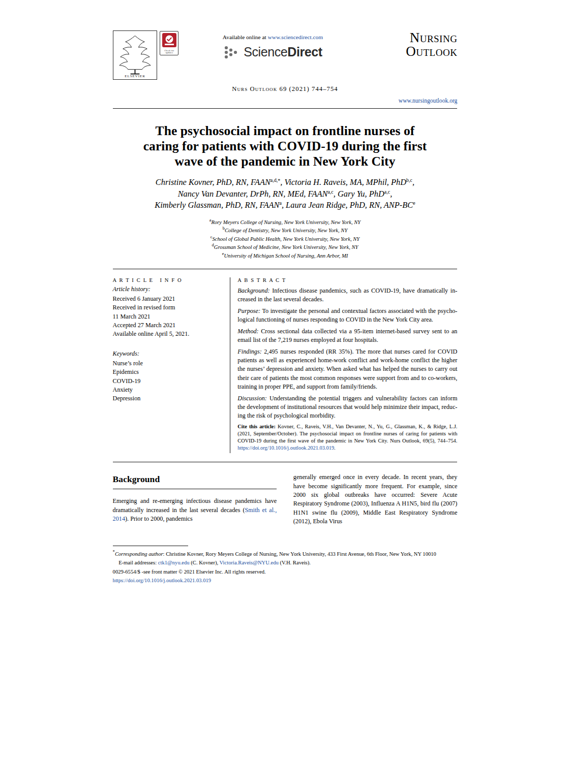ELSEVIER
Check for
updates
Available online at www.sciencedirect.com
ScienceDirect
Nursing Outlook
Nurs Outlook 69 (2021) 744–754
www.nursingoutlook.org
The psychosocial impact on frontline nurses of
caring for patients with COVID-19 during the first
wave of the pandemic in New York City
Christine Kovner, PhD, RN, FAANa,d,*, Victoria H. Raveis, MA, MPhil, PhDb,c,
Nancy Van Devanter, DrPh, RN, MEd, FAANa,c, Gary Yu, PhDa,c,
Kimberly Glassman, PhD, RN, FAANa, Laura Jean Ridge, PhD, RN, ANP-BCe
aRory Meyers College of Nursing, New York University, New York, NY
bCollege of Dentistry, New York University, New York, NY
cSchool of Global Public Health, New York University, New York, NY
dGrossman School of Medicine, New York University, New York, NY
eUniversity of Michigan School of Nursing, Ann Arbor, MI
A R T I C L E I N F O
Article history:
Received 6 January 2021
Received in revised form
11 March 2021
Accepted 27 March 2021
Available online April 5, 2021.
Keywords:
Nurse’s role
Epidemics
COVID-19
Anxiety
Depression
A B S T R A C T
Background: Infectious disease pandemics, such as COVID-19, have dramatically increased in the last several decades.
Purpose: To investigate the personal and contextual factors associated with the psychological functioning of nurses responding to COVID in the New York City area.
Method: Cross sectional data collected via a 95-item internet-based survey sent to an email list of the 7,219 nurses employed at four hospitals.
Findings: 2,495 nurses responded (RR 35%). The more that nurses cared for COVID patients as well as experienced home-work conflict and work-home conflict the higher the nurses’ depression and anxiety. When asked what has helped the nurses to carry out their care of patients the most common responses were support from and to co-workers, training in proper PPE, and support from family/friends.
Discussion: Understanding the potential triggers and vulnerability factors can inform the development of institutional resources that would help minimize their impact, reducing the risk of psychological morbidity.
Cite this article: Kovner, C., Raveis, V.H., Van Devanter, N., Yu, G., Glassman, K., & Ridge, L.J. (2021, September/October). The psychosocial impact on frontline nurses of caring for patients with COVID-19 during the first wave of the pandemic in New York City. Nurs Outlook, 69(5), 744–754. https://doi.org/10.1016/j.outlook.2021.03.019.
Background
Emerging and re-emerging infectious disease pandemics have dramatically increased in the last several decades (Smith et al., 2014). Prior to 2000, pandemics
generally emerged once in every decade. In recent years, they have become significantly more frequent. For example, since 2000 six global outbreaks have occurred: Severe Acute Respiratory Syndrome (2003), Influenza A H1N5, bird flu (2007) H1N1 swine flu (2009), Middle East Respiratory Syndrome (2012), Ebola Virus
*Corresponding author: Christine Kovner, Rory Meyers College of Nursing, New York University, 433 First Avenue, 6th Floor, New York, NY 10010
E-mail addresses: ctk1@nyu.edu (C. Kovner), Victoria.Raveis@NYU.edu (V.H. Raveis).
0029-6554/$ -see front matter © 2021 Elsevier Inc. All rights reserved.
https://doi.org/10.1016/j.outlook.2021.03.019